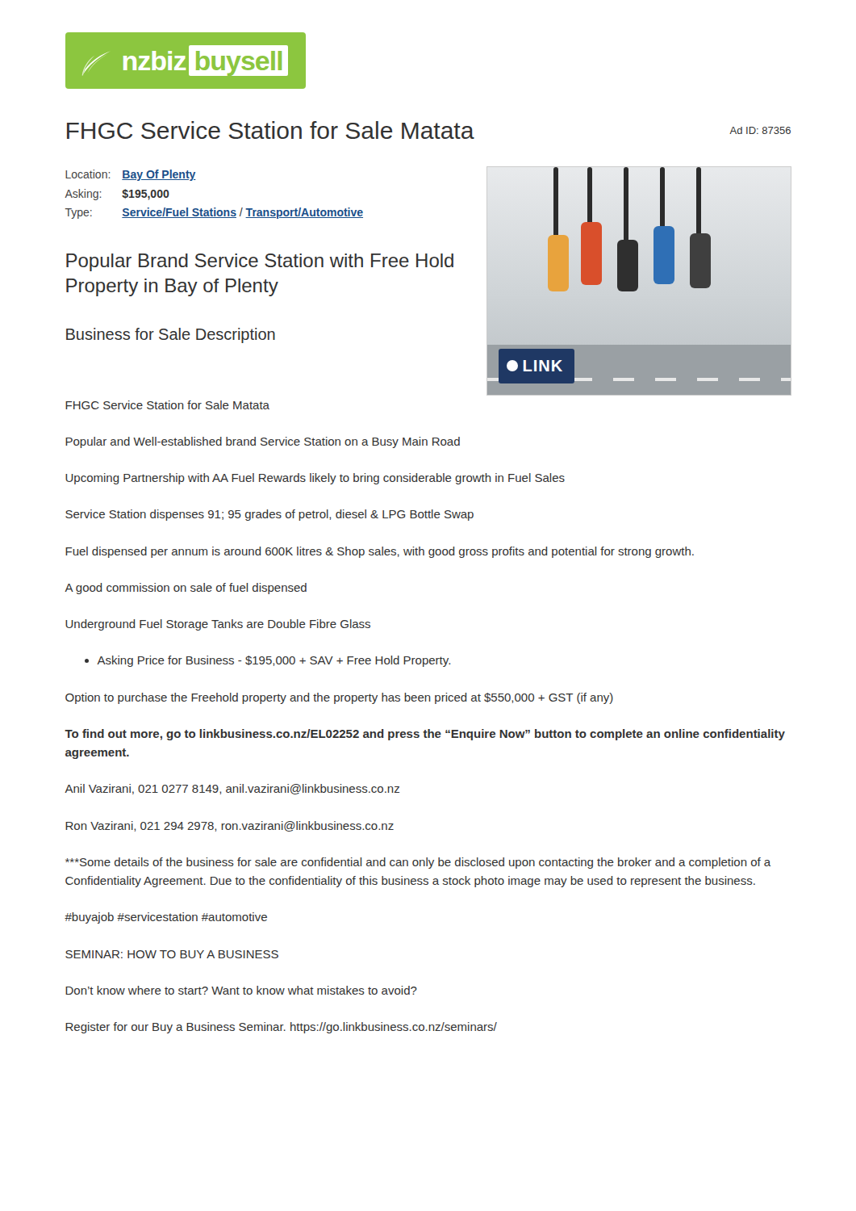nzbizbuysell
FHGC Service Station for Sale Matata
Ad ID: 87356
| Location: | Bay Of Plenty |
| Asking: | $195,000 |
| Type: | Service/Fuel Stations / Transport/Automotive |
Popular Brand Service Station with Free Hold Property in Bay of Plenty
Business for Sale Description
LINK
FHGC Service Station for Sale Matata
Popular and Well-established brand Service Station on a Busy Main Road
Upcoming Partnership with AA Fuel Rewards likely to bring considerable growth in Fuel Sales
Service Station dispenses 91; 95 grades of petrol, diesel & LPG Bottle Swap
Fuel dispensed per annum is around 600K litres & Shop sales, with good gross profits and potential for strong growth.
A good commission on sale of fuel dispensed
Underground Fuel Storage Tanks are Double Fibre Glass
Asking Price for Business - $195,000 + SAV + Free Hold Property.
Option to purchase the Freehold property and the property has been priced at $550,000 + GST (if any)
To find out more, go to linkbusiness.co.nz/EL02252 and press the “Enquire Now” button to complete an online confidentiality agreement.
Anil Vazirani, 021 0277 8149, anil.vazirani@linkbusiness.co.nz
Ron Vazirani, 021 294 2978, ron.vazirani@linkbusiness.co.nz
***Some details of the business for sale are confidential and can only be disclosed upon contacting the broker and a completion of a Confidentiality Agreement. Due to the confidentiality of this business a stock photo image may be used to represent the business.
#buyajob #servicestation #automotive
SEMINAR: HOW TO BUY A BUSINESS
Don’t know where to start? Want to know what mistakes to avoid?
Register for our Buy a Business Seminar. https://go.linkbusiness.co.nz/seminars/